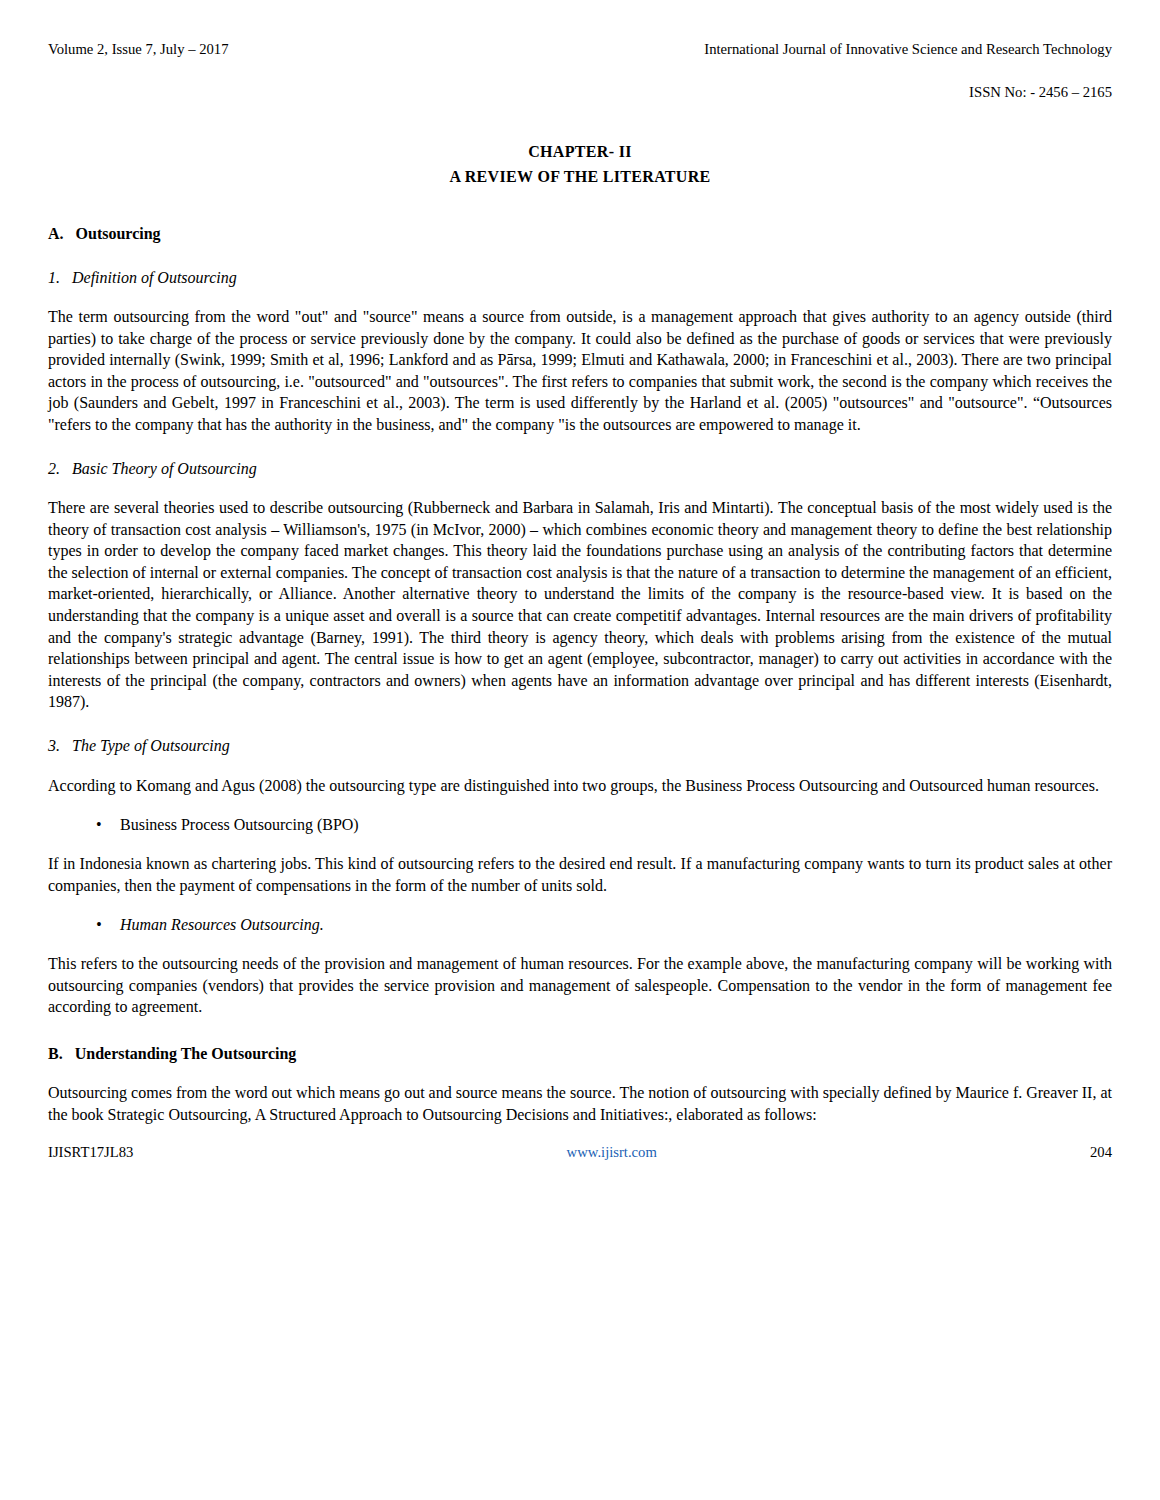Volume 2, Issue 7, July – 2017
International Journal of Innovative Science and Research Technology
ISSN No: - 2456 – 2165
CHAPTER- II
A REVIEW OF THE LITERATURE
A. Outsourcing
1. Definition of Outsourcing
The term outsourcing from the word "out" and "source" means a source from outside, is a management approach that gives authority to an agency outside (third parties) to take charge of the process or service previously done by the company. It could also be defined as the purchase of goods or services that were previously provided internally (Swink, 1999; Smith et al, 1996; Lankford and as Pārsa, 1999; Elmuti and Kathawala, 2000; in Franceschini et al., 2003). There are two principal actors in the process of outsourcing, i.e. "outsourced" and "outsources". The first refers to companies that submit work, the second is the company which receives the job (Saunders and Gebelt, 1997 in Franceschini et al., 2003). The term is used differently by the Harland et al. (2005) "outsources" and "outsource". “Outsources "refers to the company that has the authority in the business, and" the company "is the outsources are empowered to manage it.
2. Basic Theory of Outsourcing
There are several theories used to describe outsourcing (Rubberneck and Barbara in Salamah, Iris and Mintarti). The conceptual basis of the most widely used is the theory of transaction cost analysis – Williamson's, 1975 (in McIvor, 2000) – which combines economic theory and management theory to define the best relationship types in order to develop the company faced market changes. This theory laid the foundations purchase using an analysis of the contributing factors that determine the selection of internal or external companies. The concept of transaction cost analysis is that the nature of a transaction to determine the management of an efficient, market-oriented, hierarchically, or Alliance. Another alternative theory to understand the limits of the company is the resource-based view. It is based on the understanding that the company is a unique asset and overall is a source that can create competitif advantages. Internal resources are the main drivers of profitability and the company's strategic advantage (Barney, 1991). The third theory is agency theory, which deals with problems arising from the existence of the mutual relationships between principal and agent. The central issue is how to get an agent (employee, subcontractor, manager) to carry out activities in accordance with the interests of the principal (the company, contractors and owners) when agents have an information advantage over principal and has different interests (Eisenhardt, 1987).
3. The Type of Outsourcing
According to Komang and Agus (2008) the outsourcing type are distinguished into two groups, the Business Process Outsourcing and Outsourced human resources.
Business Process Outsourcing (BPO)
If in Indonesia known as chartering jobs. This kind of outsourcing refers to the desired end result. If a manufacturing company wants to turn its product sales at other companies, then the payment of compensations in the form of the number of units sold.
Human Resources Outsourcing.
This refers to the outsourcing needs of the provision and management of human resources. For the example above, the manufacturing company will be working with outsourcing companies (vendors) that provides the service provision and management of salespeople. Compensation to the vendor in the form of management fee according to agreement.
B. Understanding The Outsourcing
Outsourcing comes from the word out which means go out and source means the source. The notion of outsourcing with specially defined by Maurice f. Greaver II, at the book Strategic Outsourcing, A Structured Approach to Outsourcing Decisions and Initiatives:, elaborated as follows:
IJISRT17JL83
www.ijisrt.com
204